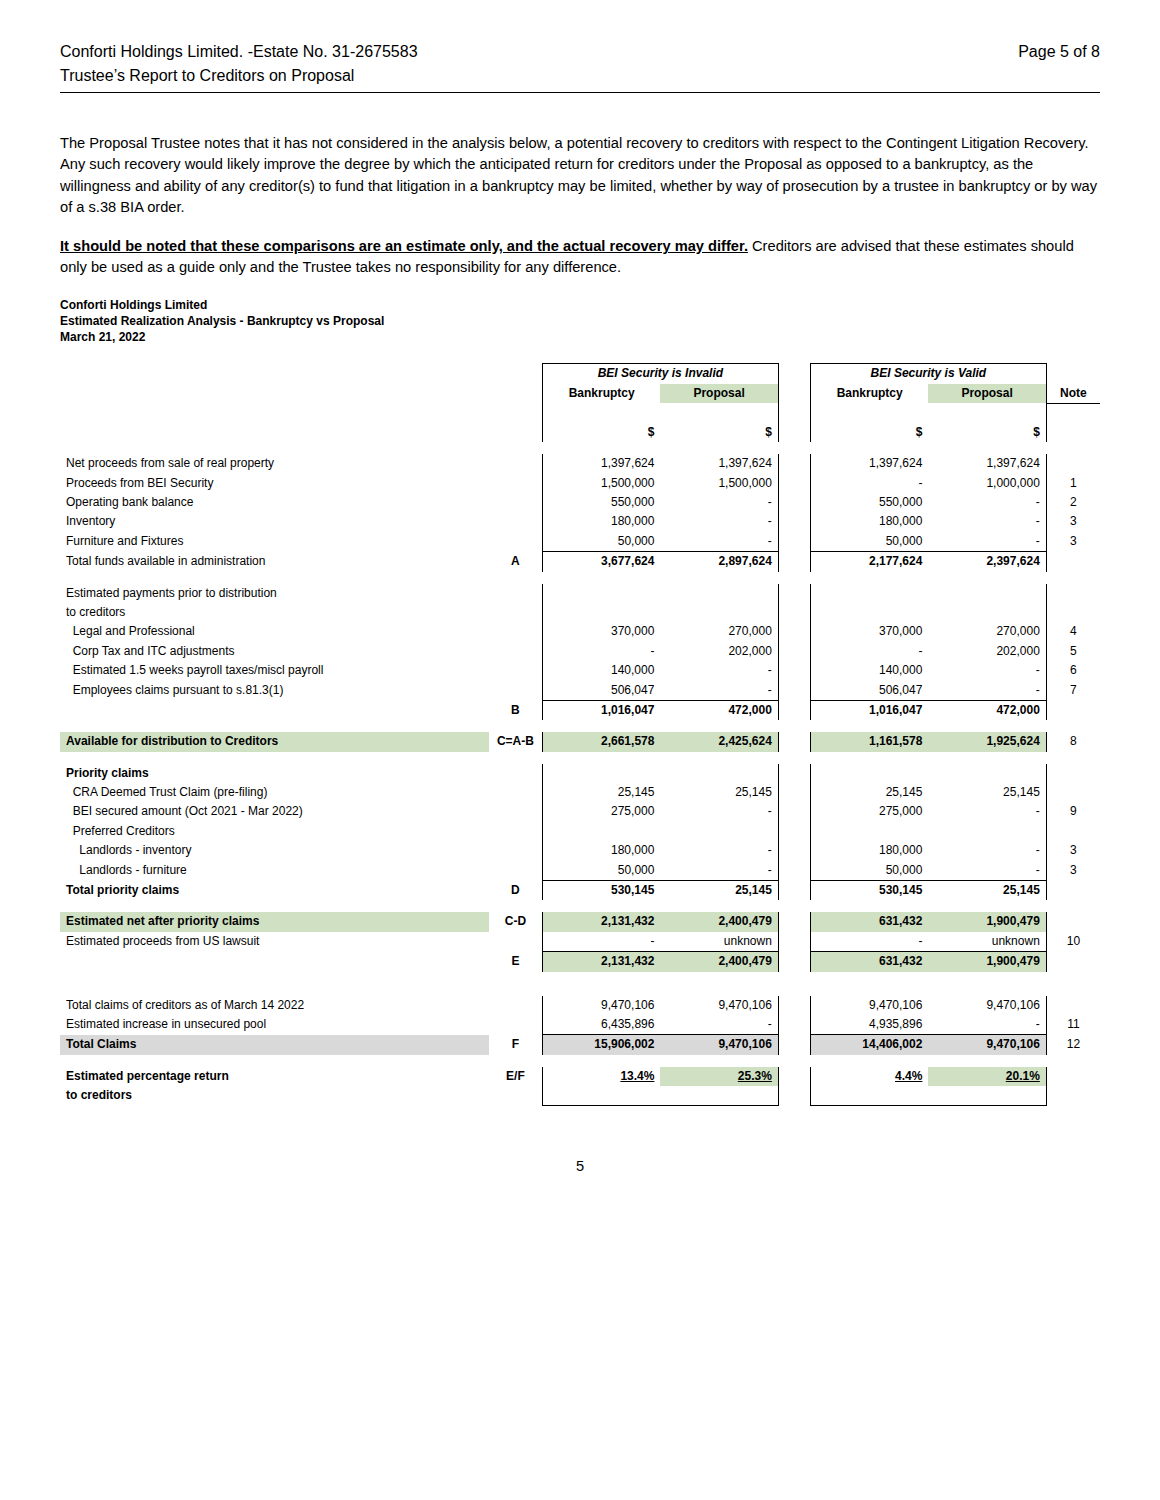Conforti Holdings Limited. -Estate No. 31-2675583
Trustee’s Report to Creditors on Proposal
Page 5 of 8
The Proposal Trustee notes that it has not considered in the analysis below, a potential recovery to creditors with respect to the Contingent Litigation Recovery. Any such recovery would likely improve the degree by which the anticipated return for creditors under the Proposal as opposed to a bankruptcy, as the willingness and ability of any creditor(s) to fund that litigation in a bankruptcy may be limited, whether by way of prosecution by a trustee in bankruptcy or by way of a s.38 BIA order.
It should be noted that these comparisons are an estimate only, and the actual recovery may differ. Creditors are advised that these estimates should only be used as a guide only and the Trustee takes no responsibility for any difference.
Conforti Holdings Limited
Estimated Realization Analysis - Bankruptcy vs Proposal
March 21, 2022
| | | BEI Security is Invalid | | BEI Security is Valid | |
| | | Bankruptcy | Proposal | | Bankruptcy | Proposal | Note |
| | | $ | $ | | $ | $ | |
| Net proceeds from sale of real property | | 1,397,624 | 1,397,624 | | 1,397,624 | 1,397,624 | |
| Proceeds from BEI Security | | 1,500,000 | 1,500,000 | | - | 1,000,000 | 1 |
| Operating bank balance | | 550,000 | - | | 550,000 | - | 2 |
| Inventory | | 180,000 | - | | 180,000 | - | 3 |
| Furniture and Fixtures | | 50,000 | - | | 50,000 | - | 3 |
| Total funds available in administration | A | 3,677,624 | 2,897,624 | | 2,177,624 | 2,397,624 | |
| Estimated payments prior to distribution | | | | | | | |
| to creditors | | | | | | | |
| Legal and Professional | | 370,000 | 270,000 | | 370,000 | 270,000 | 4 |
| Corp Tax and ITC adjustments | | - | 202,000 | | - | 202,000 | 5 |
| Estimated 1.5 weeks payroll taxes/miscl payroll | | 140,000 | - | | 140,000 | - | 6 |
| Employees claims pursuant to s.81.3(1) | | 506,047 | - | | 506,047 | - | 7 |
| | B | 1,016,047 | 472,000 | | 1,016,047 | 472,000 | |
| Available for distribution to Creditors | C=A-B | 2,661,578 | 2,425,624 | | 1,161,578 | 1,925,624 | 8 |
| Priority claims | | | | | | | |
| CRA Deemed Trust Claim (pre-filing) | | 25,145 | 25,145 | | 25,145 | 25,145 | |
| BEI secured amount (Oct 2021 - Mar 2022) | | 275,000 | - | | 275,000 | - | 9 |
| Preferred Creditors | | | | | | | |
| Landlords - inventory | | 180,000 | - | | 180,000 | - | 3 |
| Landlords - furniture | | 50,000 | - | | 50,000 | - | 3 |
| Total priority claims | D | 530,145 | 25,145 | | 530,145 | 25,145 | |
| Estimated net after priority claims | C-D | 2,131,432 | 2,400,479 | | 631,432 | 1,900,479 | |
| Estimated proceeds from US lawsuit | | - | unknown | | - | unknown | 10 |
| | E | 2,131,432 | 2,400,479 | | 631,432 | 1,900,479 | |
| Total claims of creditors as of March 14 2022 | | 9,470,106 | 9,470,106 | | 9,470,106 | 9,470,106 | |
| Estimated increase in unsecured pool | | 6,435,896 | - | | 4,935,896 | - | 11 |
| Total Claims | F | 15,906,002 | 9,470,106 | | 14,406,002 | 9,470,106 | 12 |
| Estimated percentage return | E/F | 13.4% | 25.3% | | 4.4% | 20.1% | |
| to creditors | | | | | | | |
5